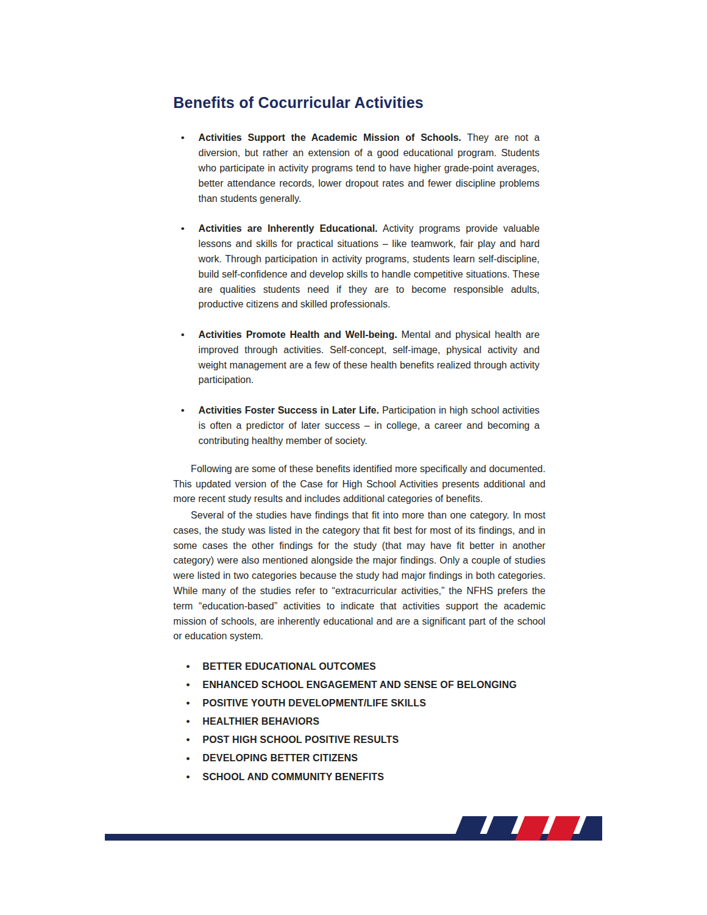Benefits of Cocurricular Activities
Activities Support the Academic Mission of Schools. They are not a diversion, but rather an extension of a good educational program. Students who participate in activity programs tend to have higher grade-point averages, better attendance records, lower dropout rates and fewer discipline problems than students generally.
Activities are Inherently Educational. Activity programs provide valuable lessons and skills for practical situations – like teamwork, fair play and hard work. Through participation in activity programs, students learn self-discipline, build self-confidence and develop skills to handle competitive situations. These are qualities students need if they are to become responsible adults, productive citizens and skilled professionals.
Activities Promote Health and Well-being. Mental and physical health are improved through activities. Self-concept, self-image, physical activity and weight management are a few of these health benefits realized through activity participation.
Activities Foster Success in Later Life. Participation in high school activities is often a predictor of later success – in college, a career and becoming a contributing healthy member of society.
Following are some of these benefits identified more specifically and documented. This updated version of the Case for High School Activities presents additional and more recent study results and includes additional categories of benefits.
Several of the studies have findings that fit into more than one category. In most cases, the study was listed in the category that fit best for most of its findings, and in some cases the other findings for the study (that may have fit better in another category) were also mentioned alongside the major findings. Only a couple of studies were listed in two categories because the study had major findings in both categories. While many of the studies refer to “extracurricular activities,” the NFHS prefers the term “education-based” activities to indicate that activities support the academic mission of schools, are inherently educational and are a significant part of the school or education system.
BETTER EDUCATIONAL OUTCOMES
ENHANCED SCHOOL ENGAGEMENT AND SENSE OF BELONGING
POSITIVE YOUTH DEVELOPMENT/LIFE SKILLS
HEALTHIER BEHAVIORS
POST HIGH SCHOOL POSITIVE RESULTS
DEVELOPING BETTER CITIZENS
SCHOOL AND COMMUNITY BENEFITS